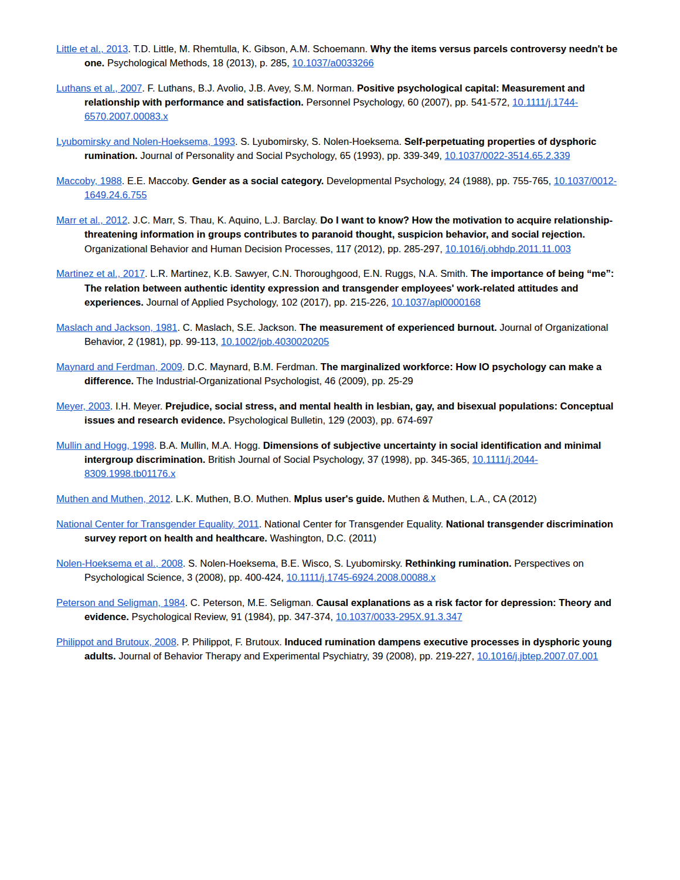Little et al., 2013. T.D. Little, M. Rhemtulla, K. Gibson, A.M. Schoemann. Why the items versus parcels controversy needn't be one. Psychological Methods, 18 (2013), p. 285, 10.1037/a0033266
Luthans et al., 2007. F. Luthans, B.J. Avolio, J.B. Avey, S.M. Norman. Positive psychological capital: Measurement and relationship with performance and satisfaction. Personnel Psychology, 60 (2007), pp. 541-572, 10.1111/j.1744-6570.2007.00083.x
Lyubomirsky and Nolen-Hoeksema, 1993. S. Lyubomirsky, S. Nolen-Hoeksema. Self-perpetuating properties of dysphoric rumination. Journal of Personality and Social Psychology, 65 (1993), pp. 339-349, 10.1037/0022-3514.65.2.339
Maccoby, 1988. E.E. Maccoby. Gender as a social category. Developmental Psychology, 24 (1988), pp. 755-765, 10.1037/0012-1649.24.6.755
Marr et al., 2012. J.C. Marr, S. Thau, K. Aquino, L.J. Barclay. Do I want to know? How the motivation to acquire relationship-threatening information in groups contributes to paranoid thought, suspicion behavior, and social rejection. Organizational Behavior and Human Decision Processes, 117 (2012), pp. 285-297, 10.1016/j.obhdp.2011.11.003
Martinez et al., 2017. L.R. Martinez, K.B. Sawyer, C.N. Thoroughgood, E.N. Ruggs, N.A. Smith. The importance of being “me”: The relation between authentic identity expression and transgender employees' work-related attitudes and experiences. Journal of Applied Psychology, 102 (2017), pp. 215-226, 10.1037/apl0000168
Maslach and Jackson, 1981. C. Maslach, S.E. Jackson. The measurement of experienced burnout. Journal of Organizational Behavior, 2 (1981), pp. 99-113, 10.1002/job.4030020205
Maynard and Ferdman, 2009. D.C. Maynard, B.M. Ferdman. The marginalized workforce: How IO psychology can make a difference. The Industrial-Organizational Psychologist, 46 (2009), pp. 25-29
Meyer, 2003. I.H. Meyer. Prejudice, social stress, and mental health in lesbian, gay, and bisexual populations: Conceptual issues and research evidence. Psychological Bulletin, 129 (2003), pp. 674-697
Mullin and Hogg, 1998. B.A. Mullin, M.A. Hogg. Dimensions of subjective uncertainty in social identification and minimal intergroup discrimination. British Journal of Social Psychology, 37 (1998), pp. 345-365, 10.1111/j.2044-8309.1998.tb01176.x
Muthen and Muthen, 2012. L.K. Muthen, B.O. Muthen. Mplus user's guide. Muthen & Muthen, L.A., CA (2012)
National Center for Transgender Equality, 2011. National Center for Transgender Equality. National transgender discrimination survey report on health and healthcare. Washington, D.C. (2011)
Nolen-Hoeksema et al., 2008. S. Nolen-Hoeksema, B.E. Wisco, S. Lyubomirsky. Rethinking rumination. Perspectives on Psychological Science, 3 (2008), pp. 400-424, 10.1111/j.1745-6924.2008.00088.x
Peterson and Seligman, 1984. C. Peterson, M.E. Seligman. Causal explanations as a risk factor for depression: Theory and evidence. Psychological Review, 91 (1984), pp. 347-374, 10.1037/0033-295X.91.3.347
Philippot and Brutoux, 2008. P. Philippot, F. Brutoux. Induced rumination dampens executive processes in dysphoric young adults. Journal of Behavior Therapy and Experimental Psychiatry, 39 (2008), pp. 219-227, 10.1016/j.jbtep.2007.07.001